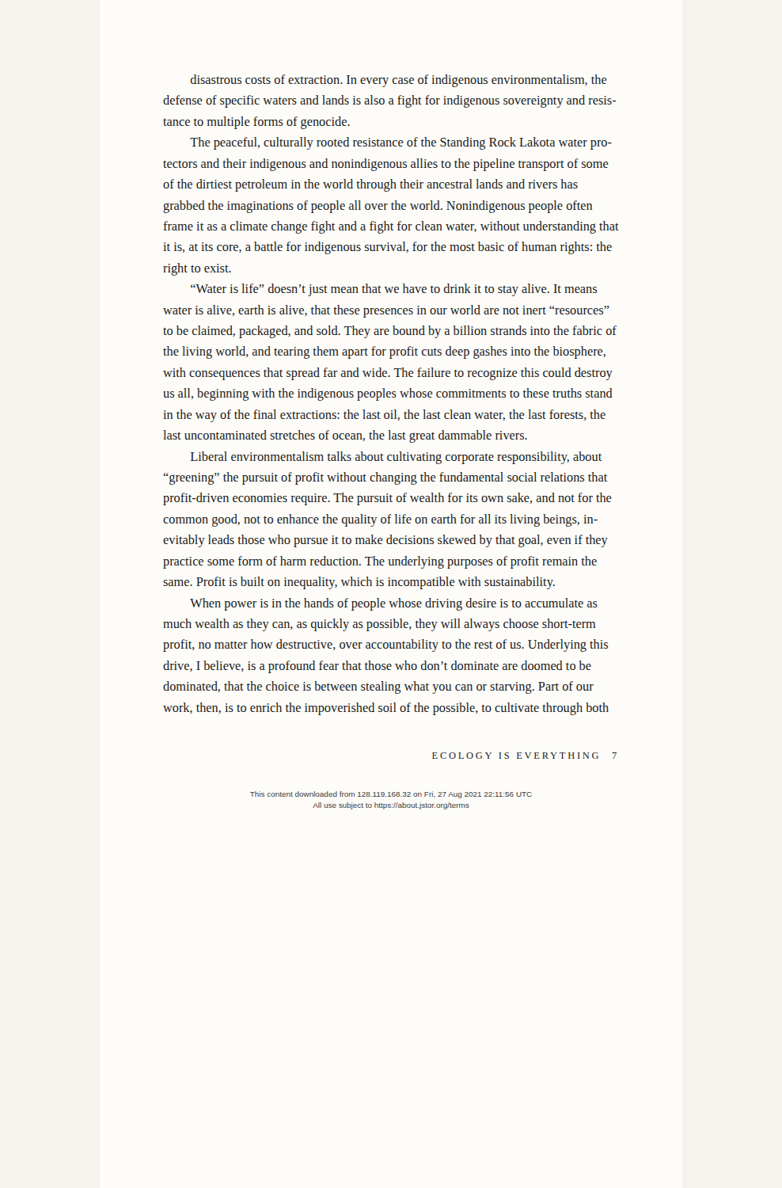disastrous costs of extraction. In every case of indigenous environmentalism, the defense of specific waters and lands is also a fight for indigenous sovereignty and resistance to multiple forms of genocide.
The peaceful, culturally rooted resistance of the Standing Rock Lakota water protectors and their indigenous and nonindigenous allies to the pipeline transport of some of the dirtiest petroleum in the world through their ancestral lands and rivers has grabbed the imaginations of people all over the world. Nonindigenous people often frame it as a climate change fight and a fight for clean water, without understanding that it is, at its core, a battle for indigenous survival, for the most basic of human rights: the right to exist.
“Water is life” doesn’t just mean that we have to drink it to stay alive. It means water is alive, earth is alive, that these presences in our world are not inert “resources” to be claimed, packaged, and sold. They are bound by a billion strands into the fabric of the living world, and tearing them apart for profit cuts deep gashes into the biosphere, with consequences that spread far and wide. The failure to recognize this could destroy us all, beginning with the indigenous peoples whose commitments to these truths stand in the way of the final extractions: the last oil, the last clean water, the last forests, the last uncontaminated stretches of ocean, the last great dammable rivers.
Liberal environmentalism talks about cultivating corporate responsibility, about “greening” the pursuit of profit without changing the fundamental social relations that profit-driven economies require. The pursuit of wealth for its own sake, and not for the common good, not to enhance the quality of life on earth for all its living beings, inevitably leads those who pursue it to make decisions skewed by that goal, even if they practice some form of harm reduction. The underlying purposes of profit remain the same. Profit is built on inequality, which is incompatible with sustainability.
When power is in the hands of people whose driving desire is to accumulate as much wealth as they can, as quickly as possible, they will always choose short-term profit, no matter how destructive, over accountability to the rest of us. Underlying this drive, I believe, is a profound fear that those who don’t dominate are doomed to be dominated, that the choice is between stealing what you can or starving. Part of our work, then, is to enrich the impoverished soil of the possible, to cultivate through both
Ecology Is Everything7
This content downloaded from 128.119.168.32 on Fri, 27 Aug 2021 22:11:56 UTC
All use subject to https://about.jstor.org/terms